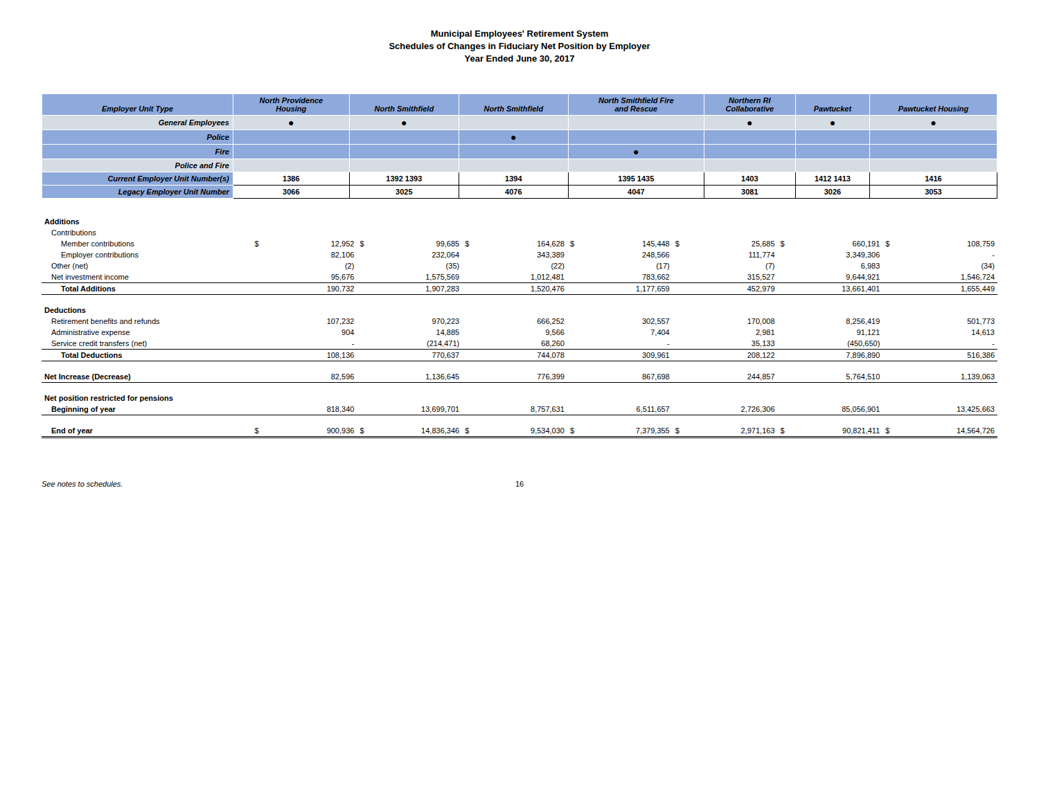Municipal Employees' Retirement System
Schedules of Changes in Fiduciary Net Position by Employer
Year Ended June 30, 2017
| Employer Unit Type | North Providence Housing | North Smithfield | North Smithfield | North Smithfield Fire and Rescue | Northern RI Collaborative | Pawtucket | Pawtucket Housing |
| --- | --- | --- | --- | --- | --- | --- | --- |
| General Employees | ● | ● | | | ● | ● | ● |
| Police | | | ● | | | | |
| Fire | | | | ● | | | |
| Police and Fire | | | | | | | |
| Current Employer Unit Number(s) | 1386 | 1392 1393 | 1394 | 1395 1435 | 1403 | 1412 1413 | 1416 |
| Legacy Employer Unit Number | 3066 | 3025 | 4076 | 4047 | 3081 | 3026 | 3053 |
| Additions | |
| Contributions | |
| Member contributions | $ | 12,952 | $ | 99,685 | $ | 164,628 | $ | 145,448 | $ | 25,685 | $ | 660,191 | $ | 108,759 |
| Employer contributions | | 82,106 | | 232,064 | | 343,389 | | 248,566 | | 111,774 | | 3,349,306 | | - |
| Other (net) | | (2) | | (35) | | (22) | | (17) | | (7) | | 6,983 | | (34) |
| Net investment income | | 95,676 | | 1,575,569 | | 1,012,481 | | 783,662 | | 315,527 | | 9,644,921 | | 1,546,724 |
| Total Additions | | 190,732 | | 1,907,283 | | 1,520,476 | | 1,177,659 | | 452,979 | | 13,661,401 | | 1,655,449 |
| Deductions | |
| Retirement benefits and refunds | | 107,232 | | 970,223 | | 666,252 | | 302,557 | | 170,008 | | 8,256,419 | | 501,773 |
| Administrative expense | | 904 | | 14,885 | | 9,566 | | 7,404 | | 2,981 | | 91,121 | | 14,613 |
| Service credit transfers (net) | | - | | (214,471) | | 68,260 | | - | | 35,133 | | (450,650) | | - |
| Total Deductions | | 108,136 | | 770,637 | | 744,078 | | 309,961 | | 208,122 | | 7,896,890 | | 516,386 |
| Net Increase (Decrease) | | 82,596 | | 1,136,645 | | 776,399 | | 867,698 | | 244,857 | | 5,764,510 | | 1,139,063 |
| Net position restricted for pensions | |
| Beginning of year | | 818,340 | | 13,699,701 | | 8,757,631 | | 6,511,657 | | 2,726,306 | | 85,056,901 | | 13,425,663 |
| End of year | $ | 900,936 | $ | 14,836,346 | $ | 9,534,030 | $ | 7,379,355 | $ | 2,971,163 | $ | 90,821,411 | $ | 14,564,726 |
See notes to schedules. 16